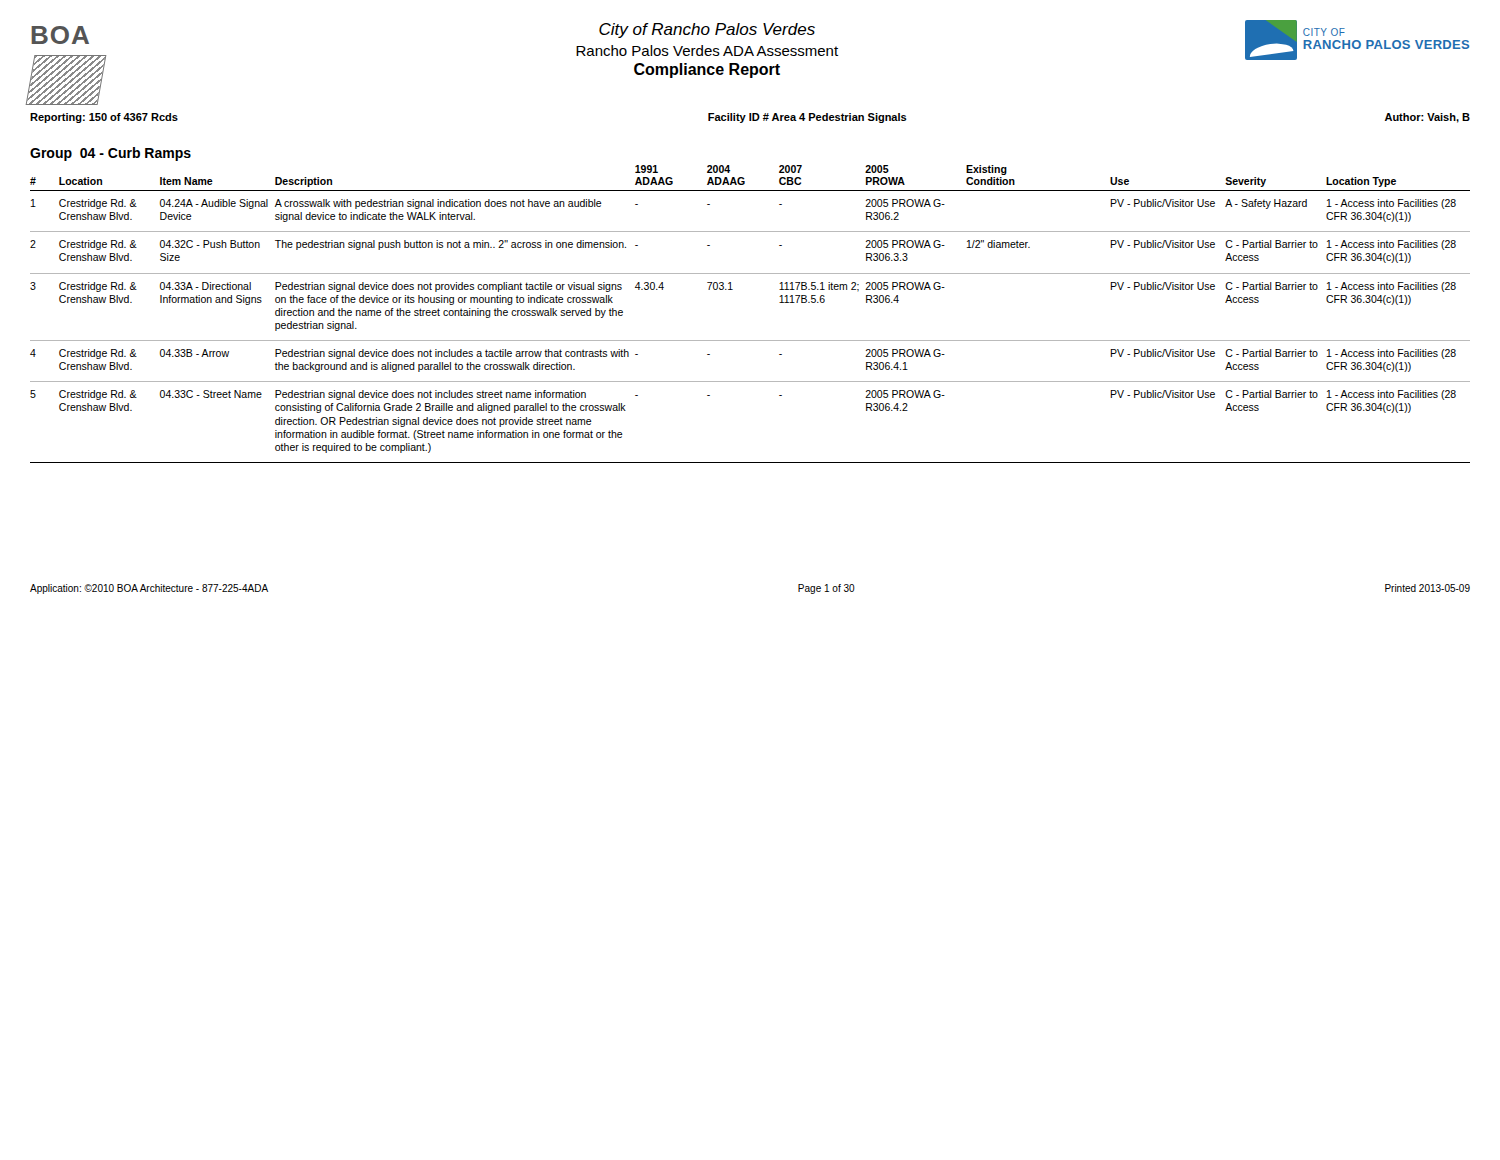BOA
City of Rancho Palos Verdes
Rancho Palos Verdes ADA Assessment
Compliance Report
CITY OF
RANCHO PALOS VERDES
Reporting: 150 of 4367 Rcds
Facility ID # Area 4 Pedestrian Signals
Author: Vaish, B
Group 04 - Curb Ramps
| # | Location | Item Name | Description | 1991 ADAAG | 2004 ADAAG | 2007 CBC | 2005 PROWA | Existing Condition | Use | Severity | Location Type |
| --- | --- | --- | --- | --- | --- | --- | --- | --- | --- | --- | --- |
| 1 | Crestridge Rd. & Crenshaw Blvd. | 04.24A - Audible Signal Device | A crosswalk with pedestrian signal indication does not have an audible signal device to indicate the WALK interval. | - | - | - | 2005 PROWA G-R306.2 | | PV - Public/Visitor Use | A - Safety Hazard | 1 - Access into Facilities (28 CFR 36.304(c)(1)) |
| 2 | Crestridge Rd. & Crenshaw Blvd. | 04.32C - Push Button Size | The pedestrian signal push button is not a min.. 2" across in one dimension. | - | - | - | 2005 PROWA G-R306.3.3 | 1/2" diameter. | PV - Public/Visitor Use | C - Partial Barrier to Access | 1 - Access into Facilities (28 CFR 36.304(c)(1)) |
| 3 | Crestridge Rd. & Crenshaw Blvd. | 04.33A - Directional Information and Signs | Pedestrian signal device does not provides compliant tactile or visual signs on the face of the device or its housing or mounting to indicate crosswalk direction and the name of the street containing the crosswalk served by the pedestrian signal. | 4.30.4 | 703.1 | 1117B.5.1 item 2; 1117B.5.6 | 2005 PROWA G-R306.4 | | PV - Public/Visitor Use | C - Partial Barrier to Access | 1 - Access into Facilities (28 CFR 36.304(c)(1)) |
| 4 | Crestridge Rd. & Crenshaw Blvd. | 04.33B - Arrow | Pedestrian signal device does not includes a tactile arrow that contrasts with the background and is aligned parallel to the crosswalk direction. | - | - | - | 2005 PROWA G-R306.4.1 | | PV - Public/Visitor Use | C - Partial Barrier to Access | 1 - Access into Facilities (28 CFR 36.304(c)(1)) |
| 5 | Crestridge Rd. & Crenshaw Blvd. | 04.33C - Street Name | Pedestrian signal device does not includes street name information consisting of California Grade 2 Braille and aligned parallel to the crosswalk direction. OR Pedestrian signal device does not provide street name information in audible format. (Street name information in one format or the other is required to be compliant.) | - | - | - | 2005 PROWA G-R306.4.2 | | PV - Public/Visitor Use | C - Partial Barrier to Access | 1 - Access into Facilities (28 CFR 36.304(c)(1)) |
Application: ©2010 BOA Architecture - 877-225-4ADA
Page 1 of 30
Printed 2013-05-09